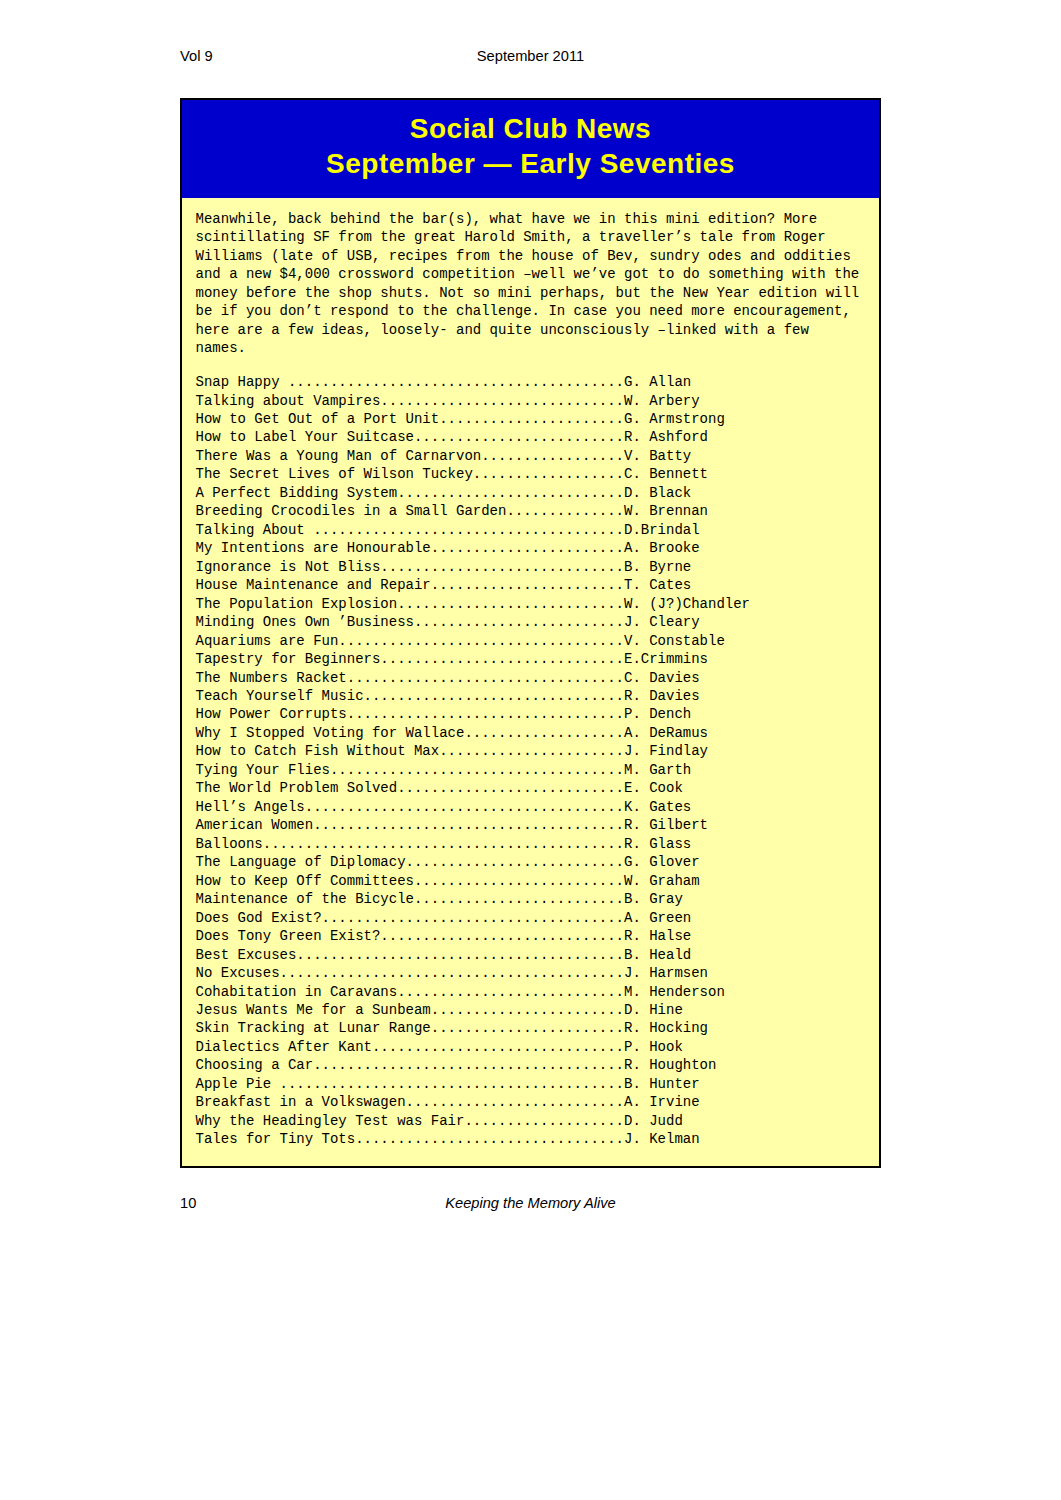Vol 9
September 2011
Social Club News
September — Early Seventies
Meanwhile, back behind the bar(s), what have we in this mini edition? More scintillating SF from the great Harold Smith, a traveller’s tale from Roger Williams (late of USB, recipes from the house of Bev, sundry odes and oddities and a new $4,000 crossword competition –well we’ve got to do something with the money before the shop shuts. Not so mini perhaps, but the New Year edition will be if you don’t respond to the challenge. In case you need more encouragement, here are a few ideas, loosely- and quite unconsciously –linked with a few names.
Snap Happy ........................................G. Allan
Talking about Vampires.............................W. Arbery
How to Get Out of a Port Unit......................G. Armstrong
How to Label Your Suitcase.........................R. Ashford
There Was a Young Man of Carnarvon.................V. Batty
The Secret Lives of Wilson Tuckey..................C. Bennett
A Perfect Bidding System...........................D. Black
Breeding Crocodiles in a Small Garden..............W. Brennan
Talking About .....................................D.Brindal
My Intentions are Honourable.......................A. Brooke
Ignorance is Not Bliss.............................B. Byrne
House Maintenance and Repair.......................T. Cates
The Population Explosion...........................W. (J?)Chandler
Minding Ones Own ’Business.........................J. Cleary
Aquariums are Fun..................................V. Constable
Tapestry for Beginners.............................E.Crimmins
The Numbers Racket.................................C. Davies
Teach Yourself Music...............................R. Davies
How Power Corrupts.................................P. Dench
Why I Stopped Voting for Wallace...................A. DeRamus
How to Catch Fish Without Max......................J. Findlay
Tying Your Flies...................................M. Garth
The World Problem Solved...........................E. Cook
Hell’s Angels......................................K. Gates
American Women.....................................R. Gilbert
Balloons...........................................R. Glass
The Language of Diplomacy..........................G. Glover
How to Keep Off Committees.........................W. Graham
Maintenance of the Bicycle.........................B. Gray
Does God Exist?....................................A. Green
Does Tony Green Exist?.............................R. Halse
Best Excuses.......................................B. Heald
No Excuses.........................................J. Harmsen
Cohabitation in Caravans...........................M. Henderson
Jesus Wants Me for a Sunbeam.......................D. Hine
Skin Tracking at Lunar Range.......................R. Hocking
Dialectics After Kant..............................P. Hook
Choosing a Car.....................................R. Houghton
Apple Pie .........................................B. Hunter
Breakfast in a Volkswagen..........................A. Irvine
Why the Headingley Test was Fair...................D. Judd
Tales for Tiny Tots................................J. Kelman
10
Keeping the Memory Alive